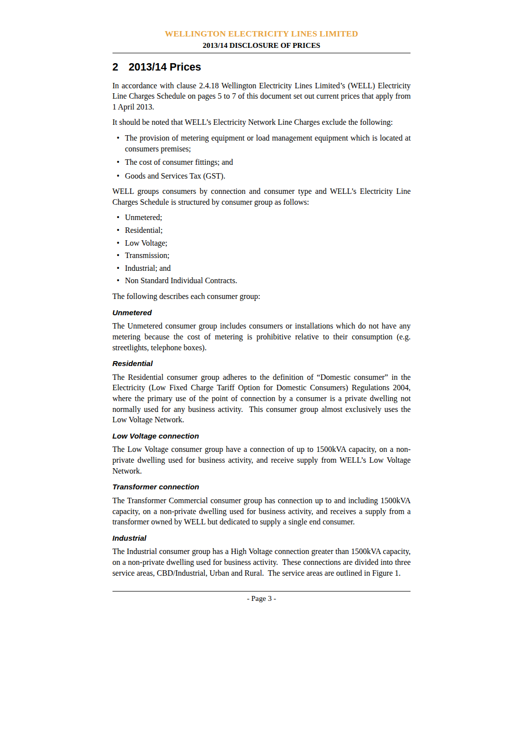WELLINGTON ELECTRICITY LINES LIMITED
2013/14 DISCLOSURE OF PRICES
22013/14 Prices
In accordance with clause 2.4.18 Wellington Electricity Lines Limited’s (WELL) Electricity Line Charges Schedule on pages 5 to 7 of this document set out current prices that apply from 1 April 2013.
It should be noted that WELL’s Electricity Network Line Charges exclude the following:
The provision of metering equipment or load management equipment which is located at consumers premises;
The cost of consumer fittings; and
Goods and Services Tax (GST).
WELL groups consumers by connection and consumer type and WELL’s Electricity Line Charges Schedule is structured by consumer group as follows:
Unmetered;
Residential;
Low Voltage;
Transmission;
Industrial; and
Non Standard Individual Contracts.
The following describes each consumer group:
Unmetered
The Unmetered consumer group includes consumers or installations which do not have any metering because the cost of metering is prohibitive relative to their consumption (e.g. streetlights, telephone boxes).
Residential
The Residential consumer group adheres to the definition of “Domestic consumer” in the Electricity (Low Fixed Charge Tariff Option for Domestic Consumers) Regulations 2004, where the primary use of the point of connection by a consumer is a private dwelling not normally used for any business activity. This consumer group almost exclusively uses the Low Voltage Network.
Low Voltage connection
The Low Voltage consumer group have a connection of up to 1500kVA capacity, on a non-private dwelling used for business activity, and receive supply from WELL’s Low Voltage Network.
Transformer connection
The Transformer Commercial consumer group has connection up to and including 1500kVA capacity, on a non-private dwelling used for business activity, and receives a supply from a transformer owned by WELL but dedicated to supply a single end consumer.
Industrial
The Industrial consumer group has a High Voltage connection greater than 1500kVA capacity, on a non-private dwelling used for business activity. These connections are divided into three service areas, CBD/Industrial, Urban and Rural. The service areas are outlined in Figure 1.
- Page 3 -